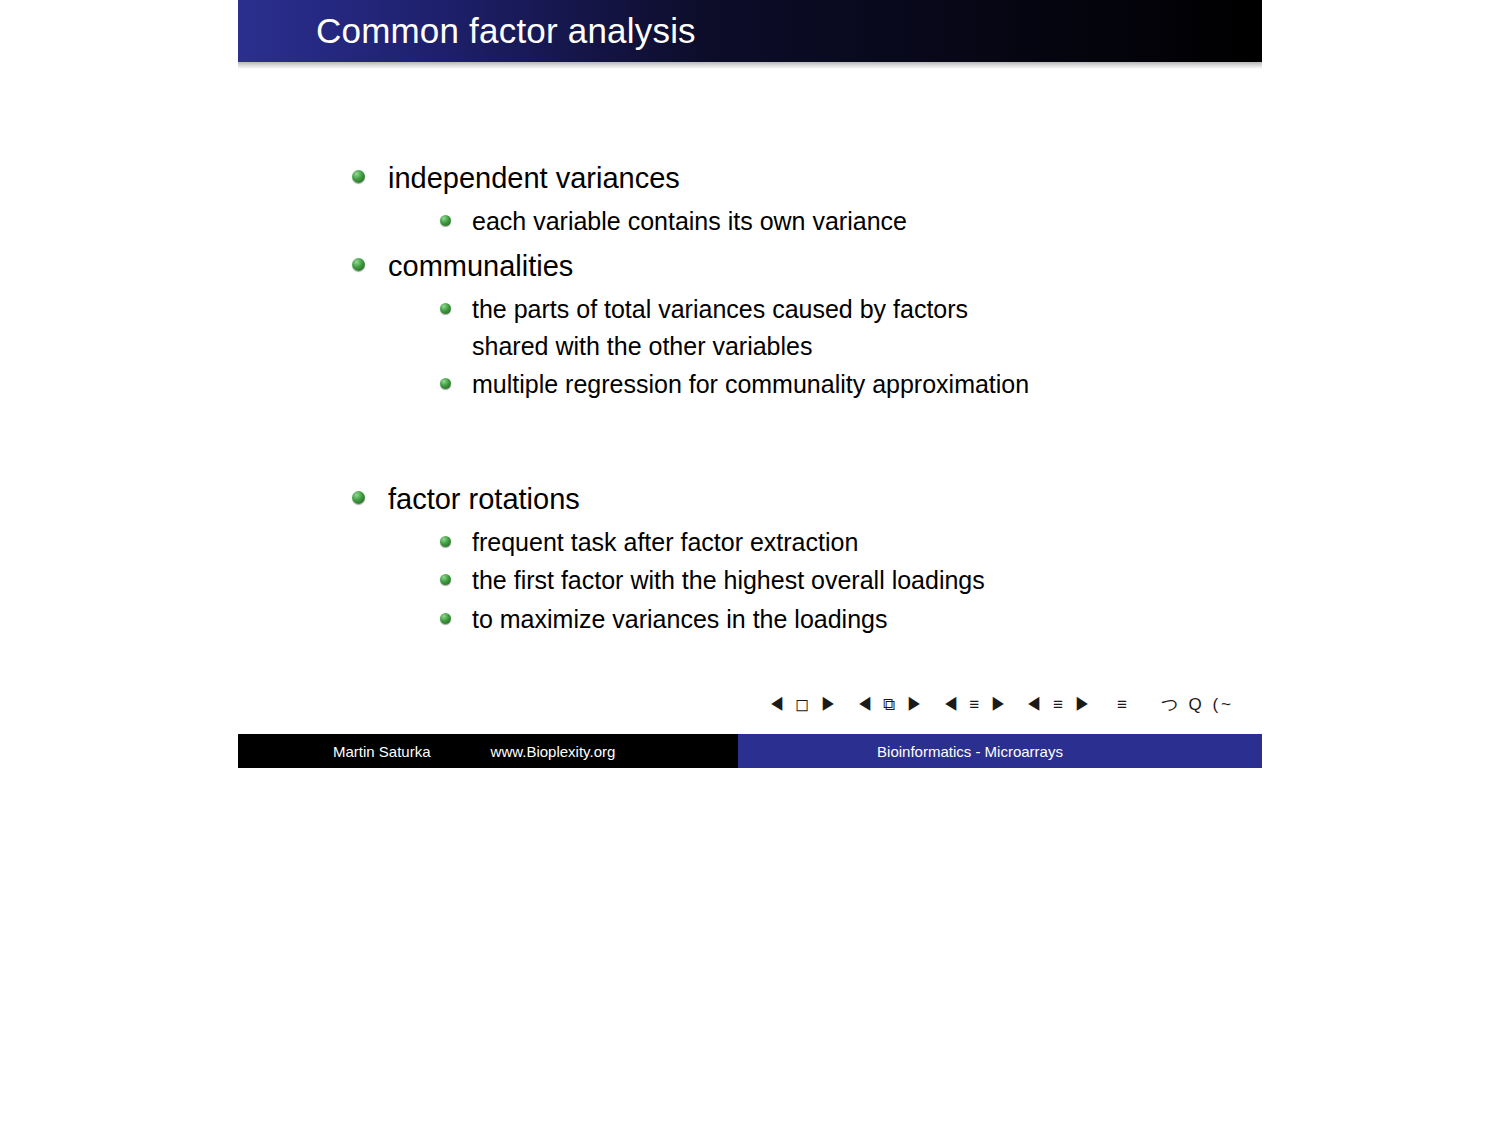Common factor analysis
independent variances
each variable contains its own variance
communalities
the parts of total variances caused by factors
shared with the other variables
multiple regression for communality approximation
factor rotations
frequent task after factor extraction
the first factor with the highest overall loadings
to maximize variances in the loadings
◀ ◻ ▶ ◀ ⧉ ▶ ◀ ≡ ▶ ◀ ≡ ▶ ≡ つ Q (~
Martin Saturka www.Bioplexity.org
Bioinformatics - Microarrays